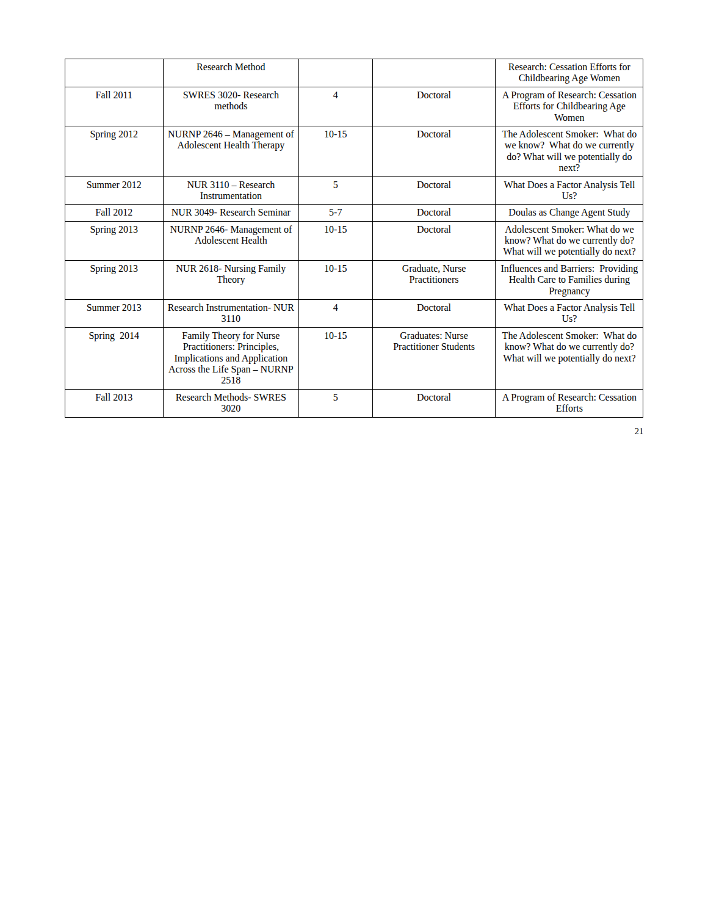| | Research Method | | | Research: Cessation Efforts for Childbearing Age Women |
| Fall 2011 | SWRES 3020- Research methods | 4 | Doctoral | A Program of Research: Cessation Efforts for Childbearing Age Women |
| Spring 2012 | NURNP 2646 – Management of Adolescent Health Therapy | 10-15 | Doctoral | The Adolescent Smoker: What do we know? What do we currently do? What will we potentially do next? |
| Summer 2012 | NUR 3110 – Research Instrumentation | 5 | Doctoral | What Does a Factor Analysis Tell Us? |
| Fall 2012 | NUR 3049- Research Seminar | 5-7 | Doctoral | Doulas as Change Agent Study |
| Spring 2013 | NURNP 2646- Management of Adolescent Health | 10-15 | Doctoral | Adolescent Smoker: What do we know? What do we currently do? What will we potentially do next? |
| Spring 2013 | NUR 2618- Nursing Family Theory | 10-15 | Graduate, Nurse Practitioners | Influences and Barriers: Providing Health Care to Families during Pregnancy |
| Summer 2013 | Research Instrumentation- NUR 3110 | 4 | Doctoral | What Does a Factor Analysis Tell Us? |
| Spring 2014 | Family Theory for Nurse Practitioners: Principles, Implications and Application Across the Life Span – NURNP 2518 | 10-15 | Graduates: Nurse Practitioner Students | The Adolescent Smoker: What do know? What do we currently do? What will we potentially do next? |
| Fall 2013 | Research Methods- SWRES 3020 | 5 | Doctoral | A Program of Research: Cessation Efforts |
21